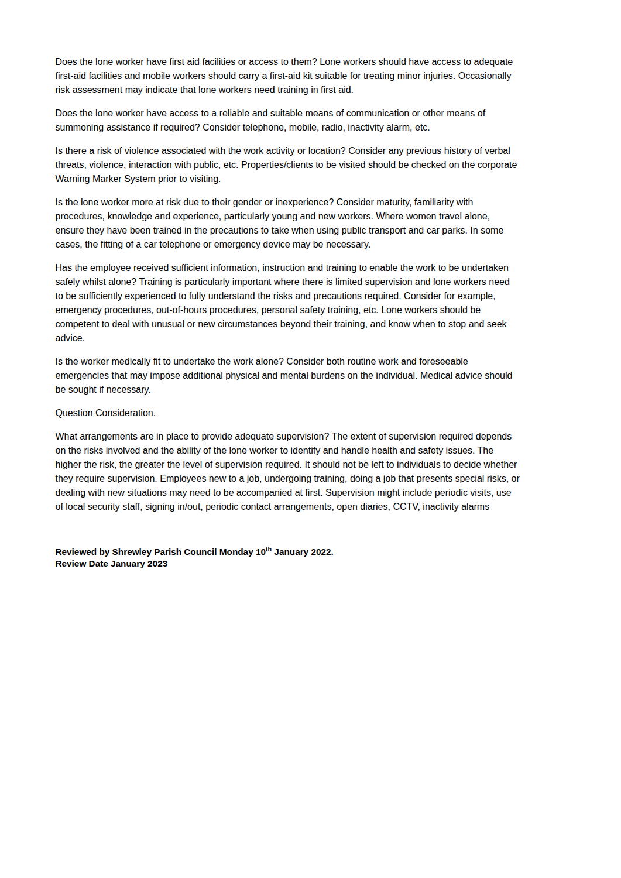Does the lone worker have first aid facilities or access to them? Lone workers should have access to adequate first-aid facilities and mobile workers should carry a first-aid kit suitable for treating minor injuries. Occasionally risk assessment may indicate that lone workers need training in first aid.
Does the lone worker have access to a reliable and suitable means of communication or other means of summoning assistance if required? Consider telephone, mobile, radio, inactivity alarm, etc.
Is there a risk of violence associated with the work activity or location? Consider any previous history of verbal threats, violence, interaction with public, etc. Properties/clients to be visited should be checked on the corporate Warning Marker System prior to visiting.
Is the lone worker more at risk due to their gender or inexperience? Consider maturity, familiarity with procedures, knowledge and experience, particularly young and new workers. Where women travel alone, ensure they have been trained in the precautions to take when using public transport and car parks. In some cases, the fitting of a car telephone or emergency device may be necessary.
Has the employee received sufficient information, instruction and training to enable the work to be undertaken safely whilst alone? Training is particularly important where there is limited supervision and lone workers need to be sufficiently experienced to fully understand the risks and precautions required. Consider for example, emergency procedures, out-of-hours procedures, personal safety training, etc. Lone workers should be competent to deal with unusual or new circumstances beyond their training, and know when to stop and seek advice.
Is the worker medically fit to undertake the work alone? Consider both routine work and foreseeable emergencies that may impose additional physical and mental burdens on the individual. Medical advice should be sought if necessary.
Question Consideration.
What arrangements are in place to provide adequate supervision? The extent of supervision required depends on the risks involved and the ability of the lone worker to identify and handle health and safety issues. The higher the risk, the greater the level of supervision required. It should not be left to individuals to decide whether they require supervision. Employees new to a job, undergoing training, doing a job that presents special risks, or dealing with new situations may need to be accompanied at first. Supervision might include periodic visits, use of local security staff, signing in/out, periodic contact arrangements, open diaries, CCTV, inactivity alarms
Reviewed by Shrewley Parish Council Monday 10th January 2022.
Review Date January 2023